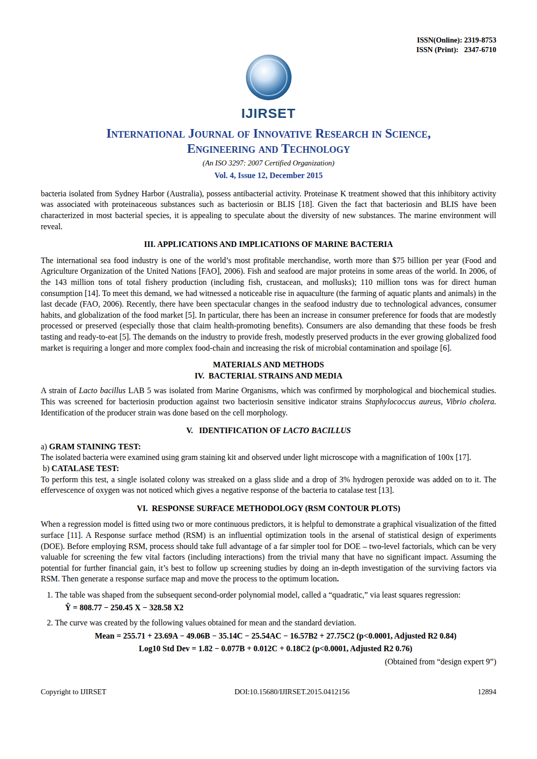ISSN(Online): 2319-8753
ISSN (Print): 2347-6710
IJIRSET
International Journal of Innovative Research in Science,
Engineering and Technology
(An ISO 3297: 2007 Certified Organization)
Vol. 4, Issue 12, December 2015
bacteria isolated from Sydney Harbor (Australia), possess antibacterial activity. Proteinase K treatment showed that this inhibitory activity was associated with proteinaceous substances such as bacteriosin or BLIS [18]. Given the fact that bacteriosin and BLIS have been characterized in most bacterial species, it is appealing to speculate about the diversity of new substances. The marine environment will reveal.
III. Applications and Implications of Marine Bacteria
The international sea food industry is one of the world’s most profitable merchandise, worth more than $75 billion per year (Food and Agriculture Organization of the United Nations [FAO], 2006). Fish and seafood are major proteins in some areas of the world. In 2006, of the 143 million tons of total fishery production (including fish, crustacean, and mollusks); 110 million tons was for direct human consumption [14]. To meet this demand, we had witnessed a noticeable rise in aquaculture (the farming of aquatic plants and animals) in the last decade (FAO, 2006). Recently, there have been spectacular changes in the seafood industry due to technological advances, consumer habits, and globalization of the food market [5]. In particular, there has been an increase in consumer preference for foods that are modestly processed or preserved (especially those that claim health-promoting benefits). Consumers are also demanding that these foods be fresh tasting and ready-to-eat [5]. The demands on the industry to provide fresh, modestly preserved products in the ever growing globalized food market is requiring a longer and more complex food-chain and increasing the risk of microbial contamination and spoilage [6].
Materials and Methods
IV. Bacterial Strains and Media
A strain of Lacto bacillus LAB 5 was isolated from Marine Organisms, which was confirmed by morphological and biochemical studies. This was screened for bacteriosin production against two bacteriosin sensitive indicator strains Staphylococcus aureus, Vibrio cholera. Identification of the producer strain was done based on the cell morphology.
V. Identification of Lacto Bacillus
a) GRAM STAINING TEST:
The isolated bacteria were examined using gram staining kit and observed under light microscope with a magnification of 100x [17].
b) CATALASE TEST:
To perform this test, a single isolated colony was streaked on a glass slide and a drop of 3% hydrogen peroxide was added on to it. The effervescence of oxygen was not noticed which gives a negative response of the bacteria to catalase test [13].
VI. Response Surface Methodology (RSM Contour Plots)
When a regression model is fitted using two or more continuous predictors, it is helpful to demonstrate a graphical visualization of the fitted surface [11]. A Response surface method (RSM) is an influential optimization tools in the arsenal of statistical design of experiments (DOE). Before employing RSM, process should take full advantage of a far simpler tool for DOE – two-level factorials, which can be very valuable for screening the few vital factors (including interactions) from the trivial many that have no significant impact. Assuming the potential for further financial gain, it’s best to follow up screening studies by doing an in-depth investigation of the surviving factors via RSM. Then generate a response surface map and move the process to the optimum location.
The table was shaped from the subsequent second-order polynomial model, called a “quadratic,” via least squares regression:
Ŷ = 808.77 − 250.45 X − 328.58 X2
The curve was created by the following values obtained for mean and the standard deviation.
Mean = 255.71 + 23.69A − 49.06B − 35.14C − 25.54AC − 16.57B2 + 27.75C2 (p<0.0001, Adjusted R2 0.84)
Log10 Std Dev = 1.82 − 0.077B + 0.012C + 0.18C2 (p<0.0001, Adjusted R2 0.76)
(Obtained from “design expert 9”)
Copyright to IJIRSET
DOI:10.15680/IJIRSET.2015.0412156
12894